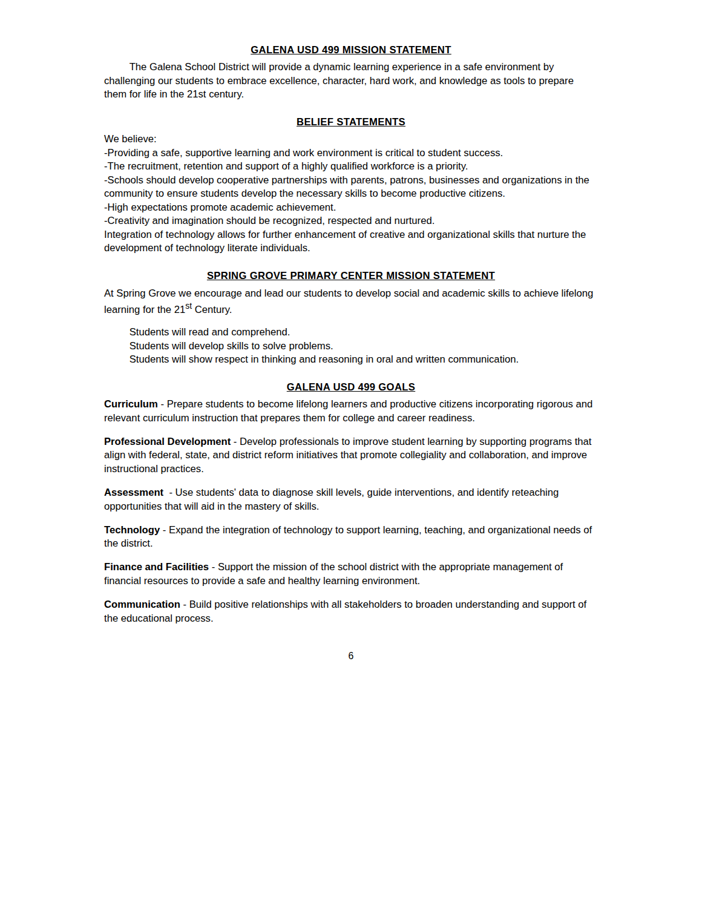GALENA USD 499 MISSION STATEMENT
The Galena School District will provide a dynamic learning experience in a safe environment by challenging our students to embrace excellence, character, hard work, and knowledge as tools to prepare them for life in the 21st century.
BELIEF STATEMENTS
We believe:
-Providing a safe, supportive learning and work environment is critical to student success.
-The recruitment, retention and support of a highly qualified workforce is a priority.
-Schools should develop cooperative partnerships with parents, patrons, businesses and organizations in the community to ensure students develop the necessary skills to become productive citizens.
-High expectations promote academic achievement.
-Creativity and imagination should be recognized, respected and nurtured.
Integration of technology allows for further enhancement of creative and organizational skills that nurture the development of technology literate individuals.
SPRING GROVE PRIMARY CENTER MISSION STATEMENT
At Spring Grove we encourage and lead our students to develop social and academic skills to achieve lifelong learning for the 21st Century.
Students will read and comprehend.
Students will develop skills to solve problems.
Students will show respect in thinking and reasoning in oral and written communication.
GALENA USD 499 GOALS
Curriculum - Prepare students to become lifelong learners and productive citizens incorporating rigorous and relevant curriculum instruction that prepares them for college and career readiness.
Professional Development - Develop professionals to improve student learning by supporting programs that align with federal, state, and district reform initiatives that promote collegiality and collaboration, and improve instructional practices.
Assessment - Use students' data to diagnose skill levels, guide interventions, and identify reteaching opportunities that will aid in the mastery of skills.
Technology - Expand the integration of technology to support learning, teaching, and organizational needs of the district.
Finance and Facilities - Support the mission of the school district with the appropriate management of financial resources to provide a safe and healthy learning environment.
Communication - Build positive relationships with all stakeholders to broaden understanding and support of the educational process.
6